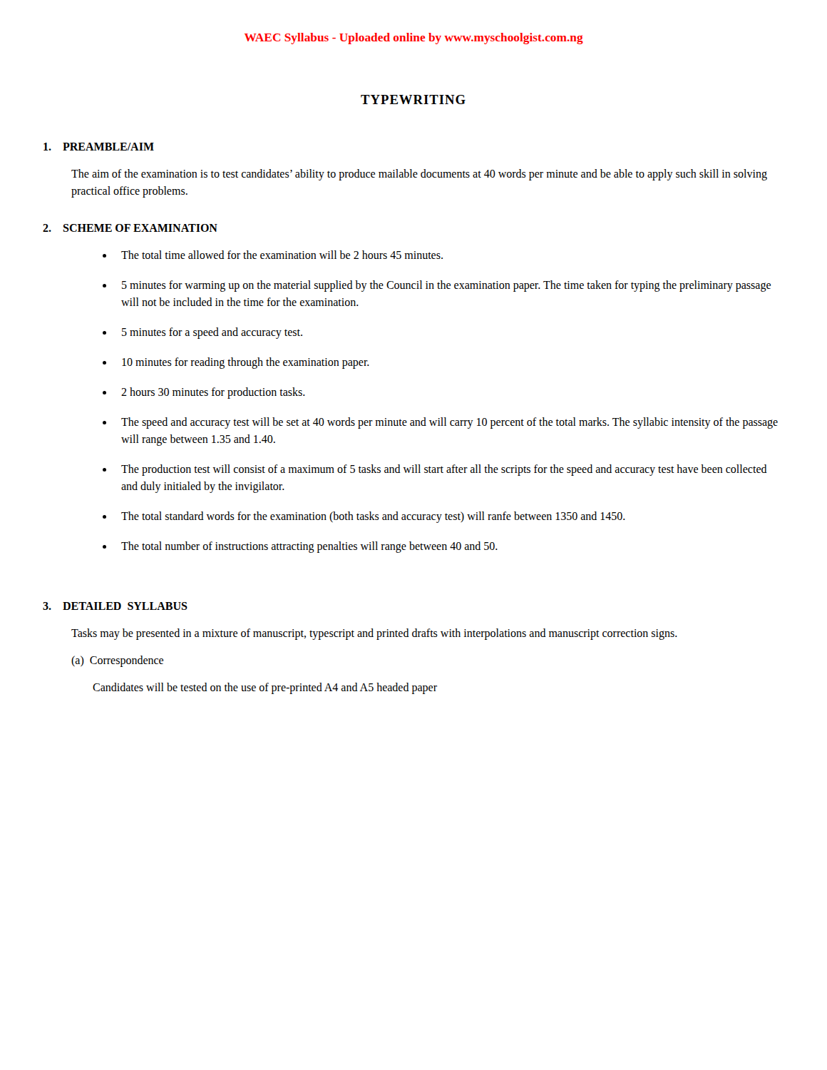WAEC Syllabus - Uploaded online by www.myschoolgist.com.ng
TYPEWRITING
1. PREAMBLE/AIM
The aim of the examination is to test candidates’ ability to produce mailable documents at 40 words per minute and be able to apply such skill in solving practical office problems.
2. SCHEME OF EXAMINATION
The total time allowed for the examination will be 2 hours 45 minutes.
5 minutes for warming up on the material supplied by the Council in the examination paper. The time taken for typing the preliminary passage will not be included in the time for the examination.
5 minutes for a speed and accuracy test.
10 minutes for reading through the examination paper.
2 hours 30 minutes for production tasks.
The speed and accuracy test will be set at 40 words per minute and will carry 10 percent of the total marks. The syllabic intensity of the passage will range between 1.35 and 1.40.
The production test will consist of a maximum of 5 tasks and will start after all the scripts for the speed and accuracy test have been collected and duly initialed by the invigilator.
The total standard words for the examination (both tasks and accuracy test) will ranfe between 1350 and 1450.
The total number of instructions attracting penalties will range between 40 and 50.
3. DETAILED SYLLABUS
Tasks may be presented in a mixture of manuscript, typescript and printed drafts with interpolations and manuscript correction signs.
(a) Correspondence
Candidates will be tested on the use of pre-printed A4 and A5 headed paper